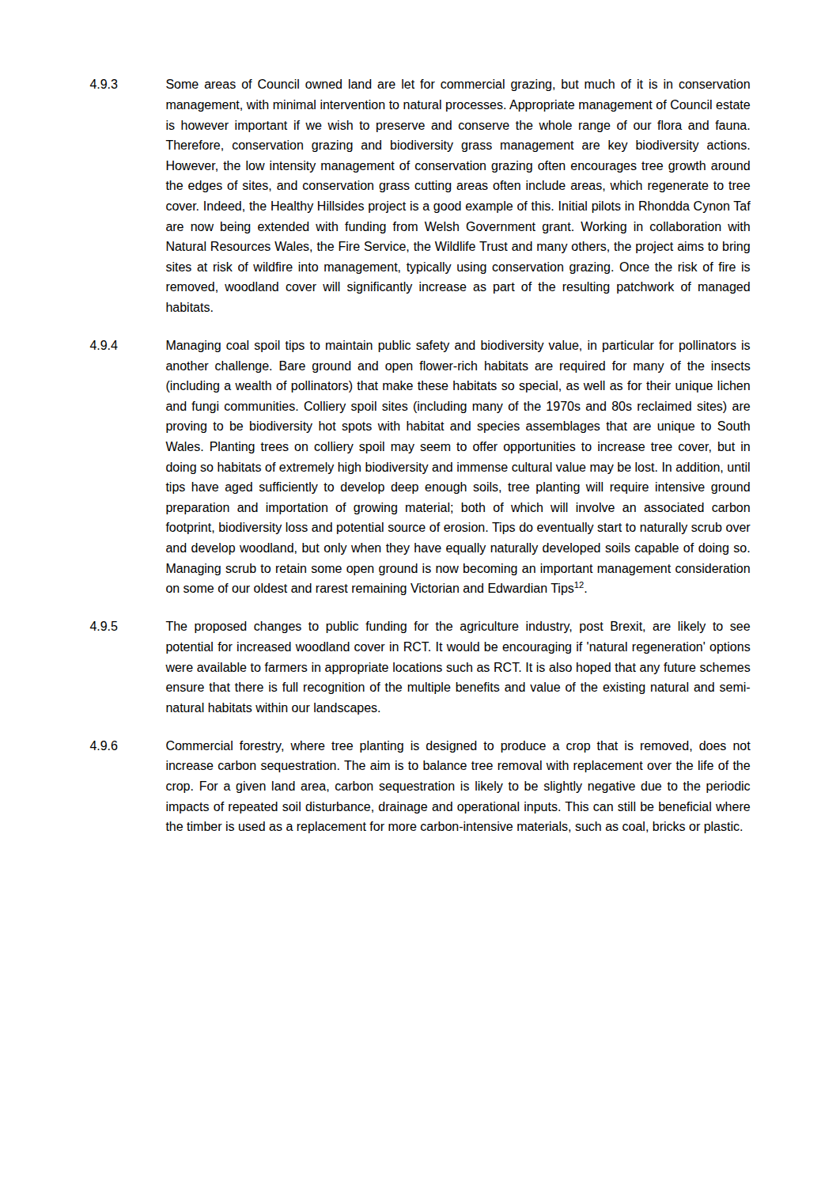4.9.3
Some areas of Council owned land are let for commercial grazing, but much of it is in conservation management, with minimal intervention to natural processes. Appropriate management of Council estate is however important if we wish to preserve and conserve the whole range of our flora and fauna. Therefore, conservation grazing and biodiversity grass management are key biodiversity actions. However, the low intensity management of conservation grazing often encourages tree growth around the edges of sites, and conservation grass cutting areas often include areas, which regenerate to tree cover. Indeed, the Healthy Hillsides project is a good example of this. Initial pilots in Rhondda Cynon Taf are now being extended with funding from Welsh Government grant. Working in collaboration with Natural Resources Wales, the Fire Service, the Wildlife Trust and many others, the project aims to bring sites at risk of wildfire into management, typically using conservation grazing. Once the risk of fire is removed, woodland cover will significantly increase as part of the resulting patchwork of managed habitats.
4.9.4
Managing coal spoil tips to maintain public safety and biodiversity value, in particular for pollinators is another challenge. Bare ground and open flower-rich habitats are required for many of the insects (including a wealth of pollinators) that make these habitats so special, as well as for their unique lichen and fungi communities. Colliery spoil sites (including many of the 1970s and 80s reclaimed sites) are proving to be biodiversity hot spots with habitat and species assemblages that are unique to South Wales. Planting trees on colliery spoil may seem to offer opportunities to increase tree cover, but in doing so habitats of extremely high biodiversity and immense cultural value may be lost. In addition, until tips have aged sufficiently to develop deep enough soils, tree planting will require intensive ground preparation and importation of growing material; both of which will involve an associated carbon footprint, biodiversity loss and potential source of erosion. Tips do eventually start to naturally scrub over and develop woodland, but only when they have equally naturally developed soils capable of doing so. Managing scrub to retain some open ground is now becoming an important management consideration on some of our oldest and rarest remaining Victorian and Edwardian Tips12.
4.9.5
The proposed changes to public funding for the agriculture industry, post Brexit, are likely to see potential for increased woodland cover in RCT. It would be encouraging if 'natural regeneration' options were available to farmers in appropriate locations such as RCT. It is also hoped that any future schemes ensure that there is full recognition of the multiple benefits and value of the existing natural and semi-natural habitats within our landscapes.
4.9.6
Commercial forestry, where tree planting is designed to produce a crop that is removed, does not increase carbon sequestration. The aim is to balance tree removal with replacement over the life of the crop. For a given land area, carbon sequestration is likely to be slightly negative due to the periodic impacts of repeated soil disturbance, drainage and operational inputs. This can still be beneficial where the timber is used as a replacement for more carbon-intensive materials, such as coal, bricks or plastic.